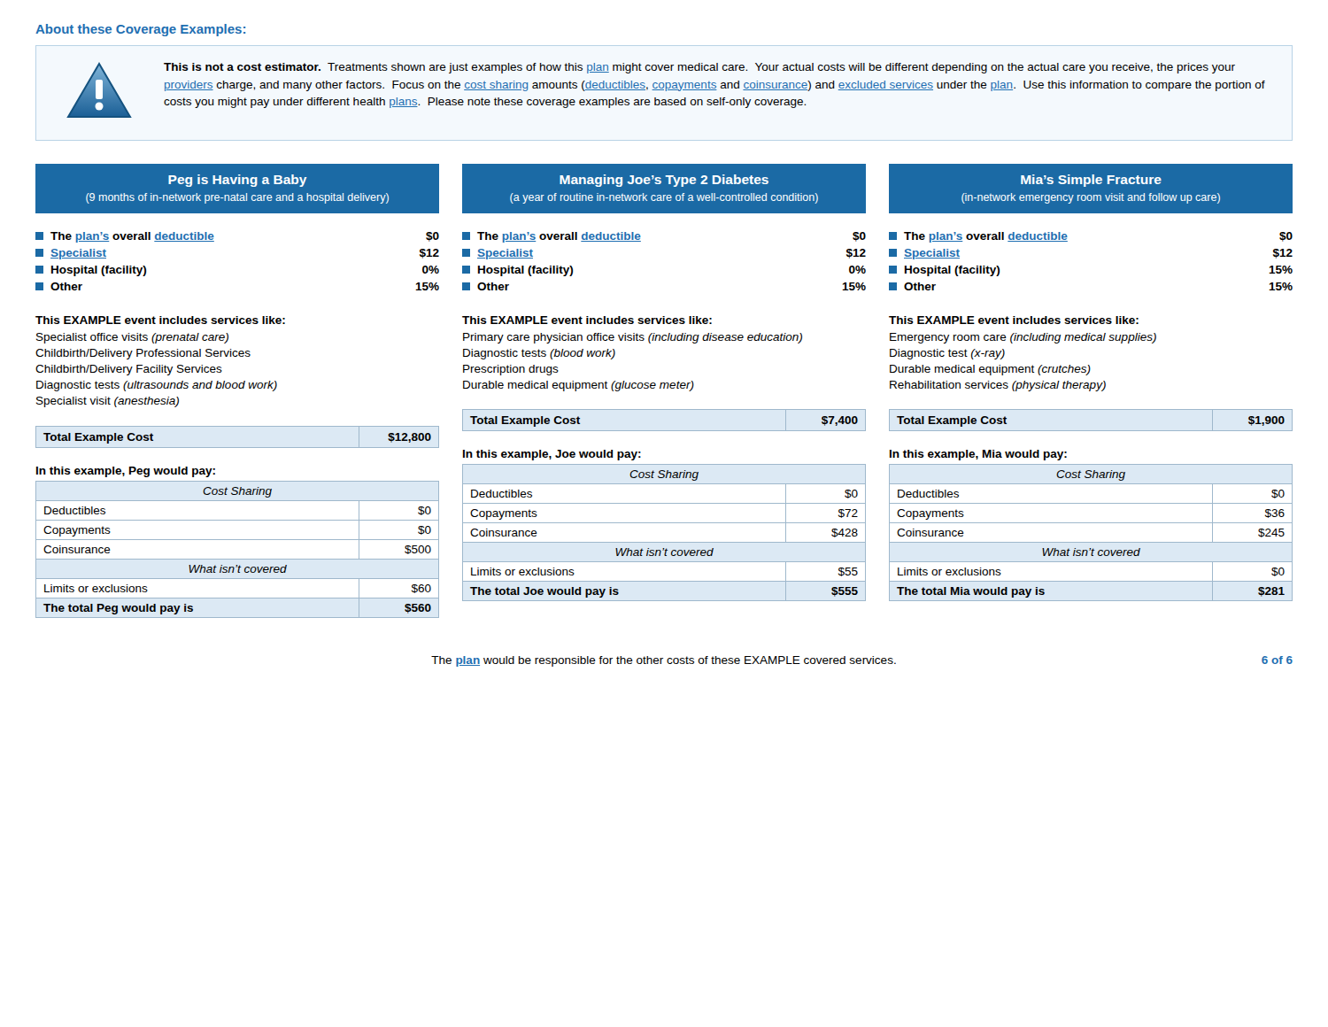About these Coverage Examples:
This is not a cost estimator. Treatments shown are just examples of how this plan might cover medical care. Your actual costs will be different depending on the actual care you receive, the prices your providers charge, and many other factors. Focus on the cost sharing amounts (deductibles, copayments and coinsurance) and excluded services under the plan. Use this information to compare the portion of costs you might pay under different health plans. Please note these coverage examples are based on self-only coverage.
Peg is Having a Baby (9 months of in-network pre-natal care and a hospital delivery)
The plan’s overall deductible$0
Specialist$12
Hospital (facility) 0%
Other 15%
This EXAMPLE event includes services like:
Specialist office visits (prenatal care)
Childbirth/Delivery Professional Services
Childbirth/Delivery Facility Services
Diagnostic tests (ultrasounds and blood work)
Specialist visit (anesthesia)
| Total Example Cost | $12,800 |
In this example, Peg would pay:
| Cost Sharing |
| Deductibles | $0 |
| Copayments | $0 |
| Coinsurance | $500 |
| What isn’t covered |
| Limits or exclusions | $60 |
| The total Peg would pay is | $560 |
Managing Joe’s Type 2 Diabetes (a year of routine in-network care of a well-controlled condition)
The plan’s overall deductible$0
Specialist$12
Hospital (facility) 0%
Other 15%
This EXAMPLE event includes services like:
Primary care physician office visits (including disease education)
Diagnostic tests (blood work)
Prescription drugs
Durable medical equipment (glucose meter)
| Total Example Cost | $7,400 |
In this example, Joe would pay:
| Cost Sharing |
| Deductibles | $0 |
| Copayments | $72 |
| Coinsurance | $428 |
| What isn’t covered |
| Limits or exclusions | $55 |
| The total Joe would pay is | $555 |
Mia’s Simple Fracture (in-network emergency room visit and follow up care)
The plan’s overall deductible$0
Specialist$12
Hospital (facility) 15%
Other 15%
This EXAMPLE event includes services like:
Emergency room care (including medical supplies)
Diagnostic test (x-ray)
Durable medical equipment (crutches)
Rehabilitation services (physical therapy)
| Total Example Cost | $1,900 |
In this example, Mia would pay:
| Cost Sharing |
| Deductibles | $0 |
| Copayments | $36 |
| Coinsurance | $245 |
| What isn’t covered |
| Limits or exclusions | $0 |
| The total Mia would pay is | $281 |
The plan would be responsible for the other costs of these EXAMPLE covered services.
6 of 6